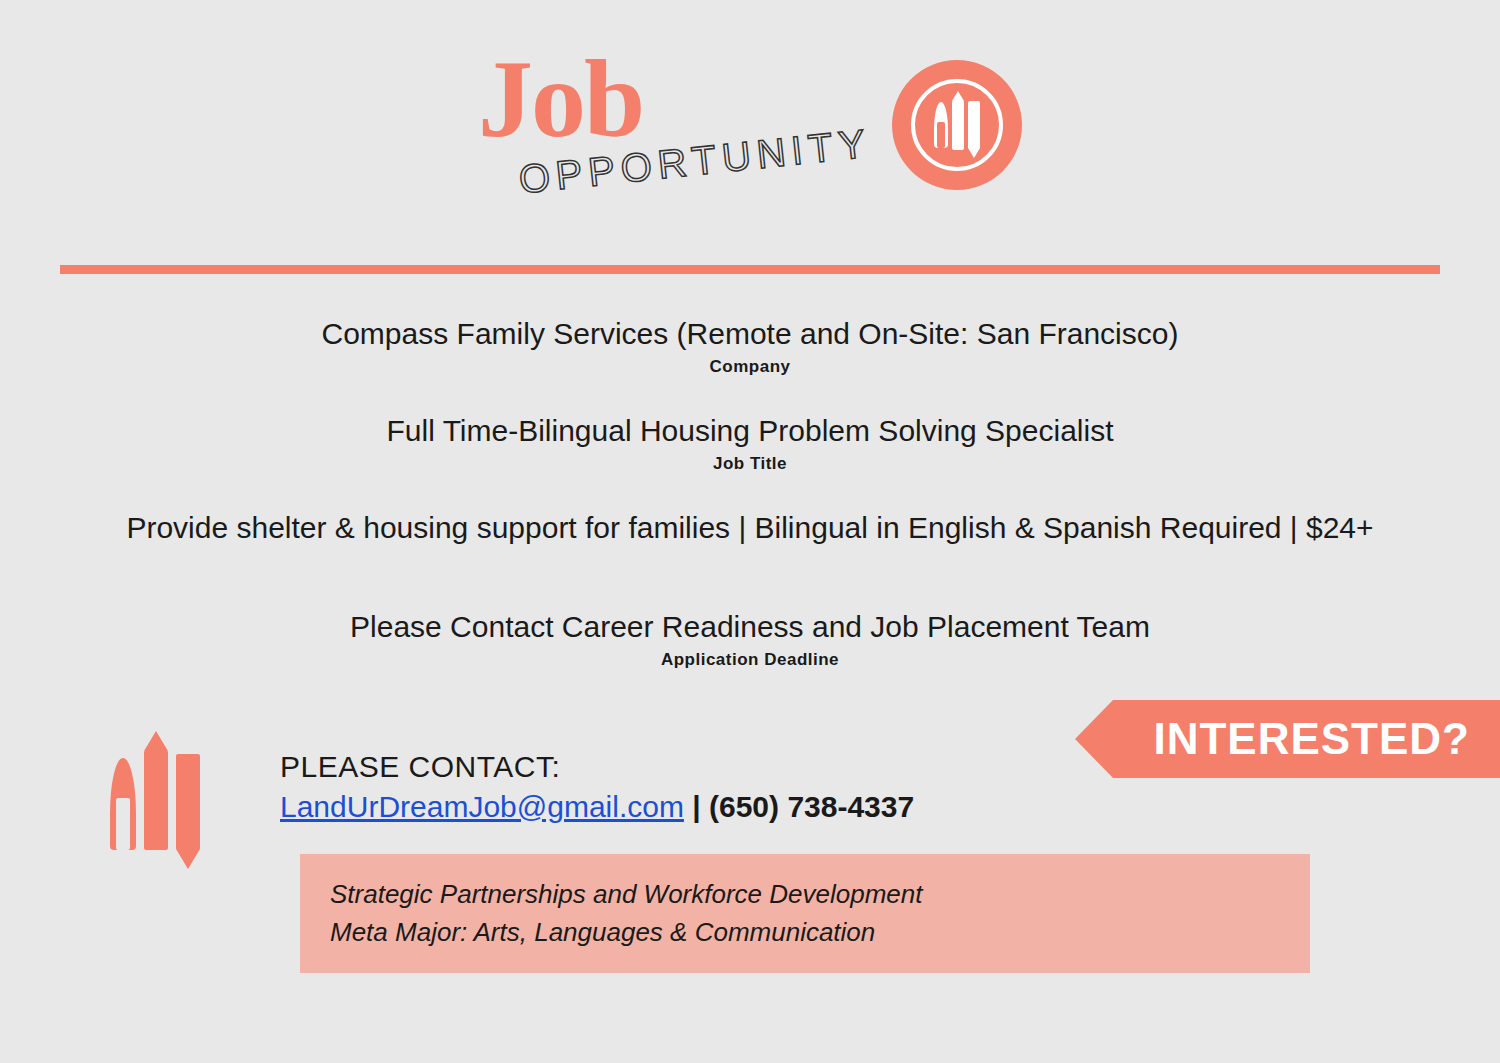Job
Opportunity
Compass Family Services (Remote and On-Site: San Francisco)
Company
Full Time-Bilingual Housing Problem Solving Specialist
Job Title
Provide shelter & housing support for families | Bilingual in English & Spanish Required | $24+
Please Contact Career Readiness and Job Placement Team
Application Deadline
Interested?
PLEASE CONTACT:
LandUrDreamJob@gmail.com | (650) 738-4337
Strategic Partnerships and Workforce Development
Meta Major: Arts, Languages & Communication